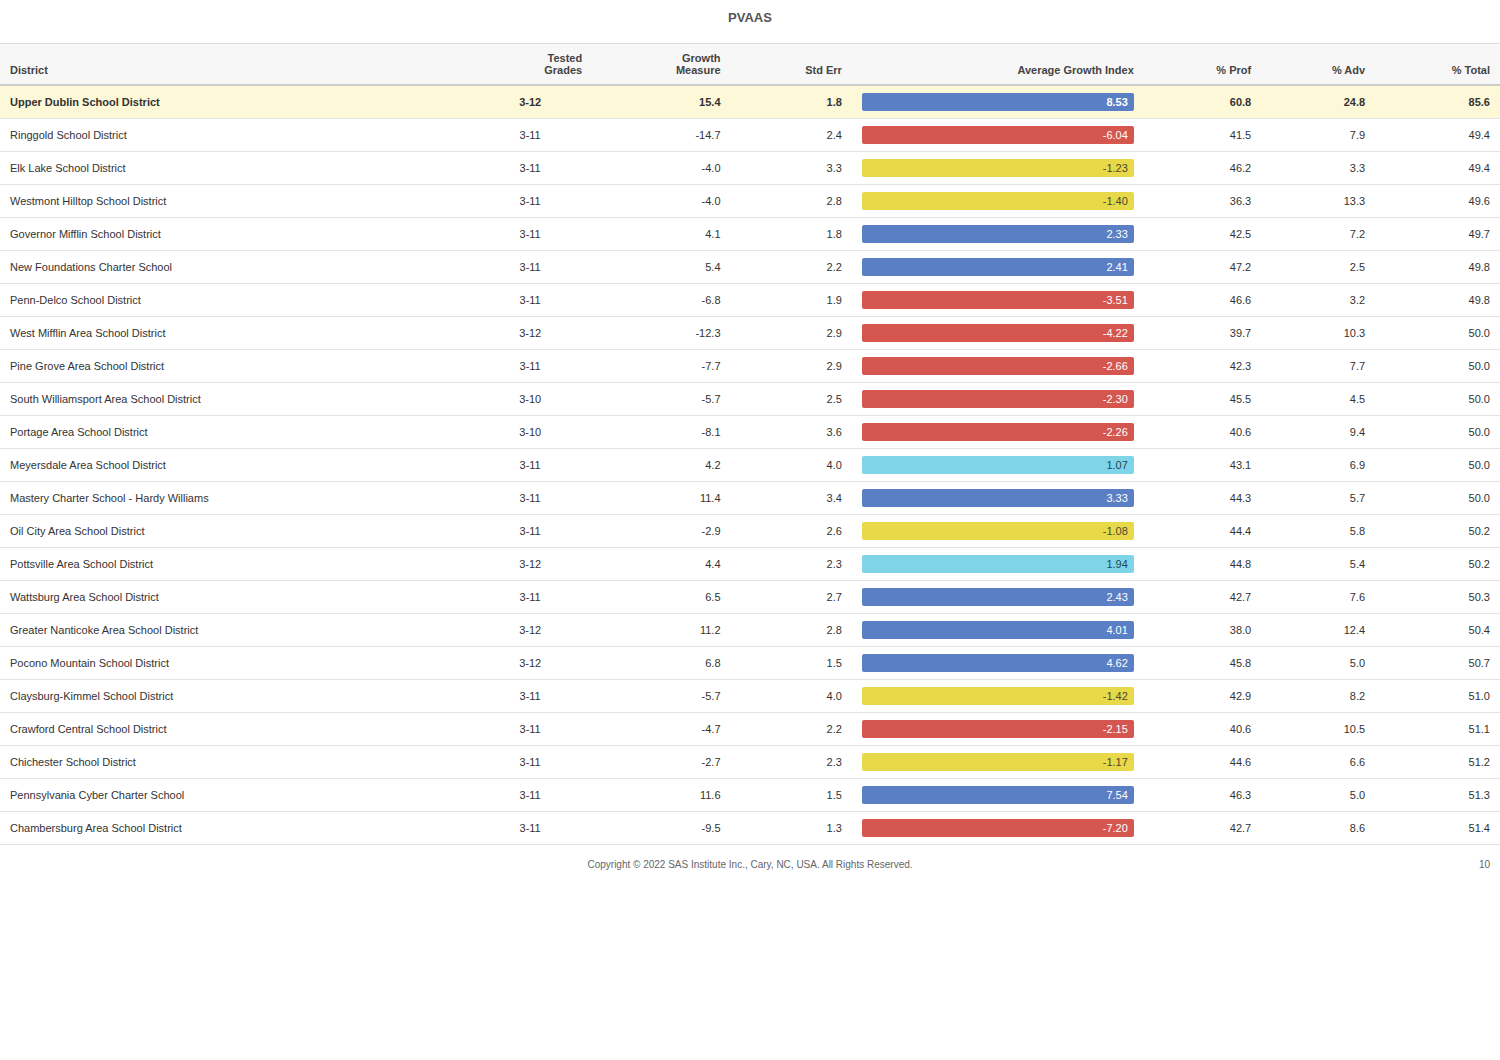PVAAS
| District | Tested Grades | Growth Measure | Std Err | Average Growth Index | % Prof | % Adv | % Total |
| --- | --- | --- | --- | --- | --- | --- | --- |
| Upper Dublin School District | 3-12 | 15.4 | 1.8 | 8.53 | 60.8 | 24.8 | 85.6 |
| Ringgold School District | 3-11 | -14.7 | 2.4 | -6.04 | 41.5 | 7.9 | 49.4 |
| Elk Lake School District | 3-11 | -4.0 | 3.3 | -1.23 | 46.2 | 3.3 | 49.4 |
| Westmont Hilltop School District | 3-11 | -4.0 | 2.8 | -1.40 | 36.3 | 13.3 | 49.6 |
| Governor Mifflin School District | 3-11 | 4.1 | 1.8 | 2.33 | 42.5 | 7.2 | 49.7 |
| New Foundations Charter School | 3-11 | 5.4 | 2.2 | 2.41 | 47.2 | 2.5 | 49.8 |
| Penn-Delco School District | 3-11 | -6.8 | 1.9 | -3.51 | 46.6 | 3.2 | 49.8 |
| West Mifflin Area School District | 3-12 | -12.3 | 2.9 | -4.22 | 39.7 | 10.3 | 50.0 |
| Pine Grove Area School District | 3-11 | -7.7 | 2.9 | -2.66 | 42.3 | 7.7 | 50.0 |
| South Williamsport Area School District | 3-10 | -5.7 | 2.5 | -2.30 | 45.5 | 4.5 | 50.0 |
| Portage Area School District | 3-10 | -8.1 | 3.6 | -2.26 | 40.6 | 9.4 | 50.0 |
| Meyersdale Area School District | 3-11 | 4.2 | 4.0 | 1.07 | 43.1 | 6.9 | 50.0 |
| Mastery Charter School - Hardy Williams | 3-11 | 11.4 | 3.4 | 3.33 | 44.3 | 5.7 | 50.0 |
| Oil City Area School District | 3-11 | -2.9 | 2.6 | -1.08 | 44.4 | 5.8 | 50.2 |
| Pottsville Area School District | 3-12 | 4.4 | 2.3 | 1.94 | 44.8 | 5.4 | 50.2 |
| Wattsburg Area School District | 3-11 | 6.5 | 2.7 | 2.43 | 42.7 | 7.6 | 50.3 |
| Greater Nanticoke Area School District | 3-12 | 11.2 | 2.8 | 4.01 | 38.0 | 12.4 | 50.4 |
| Pocono Mountain School District | 3-12 | 6.8 | 1.5 | 4.62 | 45.8 | 5.0 | 50.7 |
| Claysburg-Kimmel School District | 3-11 | -5.7 | 4.0 | -1.42 | 42.9 | 8.2 | 51.0 |
| Crawford Central School District | 3-11 | -4.7 | 2.2 | -2.15 | 40.6 | 10.5 | 51.1 |
| Chichester School District | 3-11 | -2.7 | 2.3 | -1.17 | 44.6 | 6.6 | 51.2 |
| Pennsylvania Cyber Charter School | 3-11 | 11.6 | 1.5 | 7.54 | 46.3 | 5.0 | 51.3 |
| Chambersburg Area School District | 3-11 | -9.5 | 1.3 | -7.20 | 42.7 | 8.6 | 51.4 |
Copyright © 2022 SAS Institute Inc., Cary, NC, USA. All Rights Reserved. 10